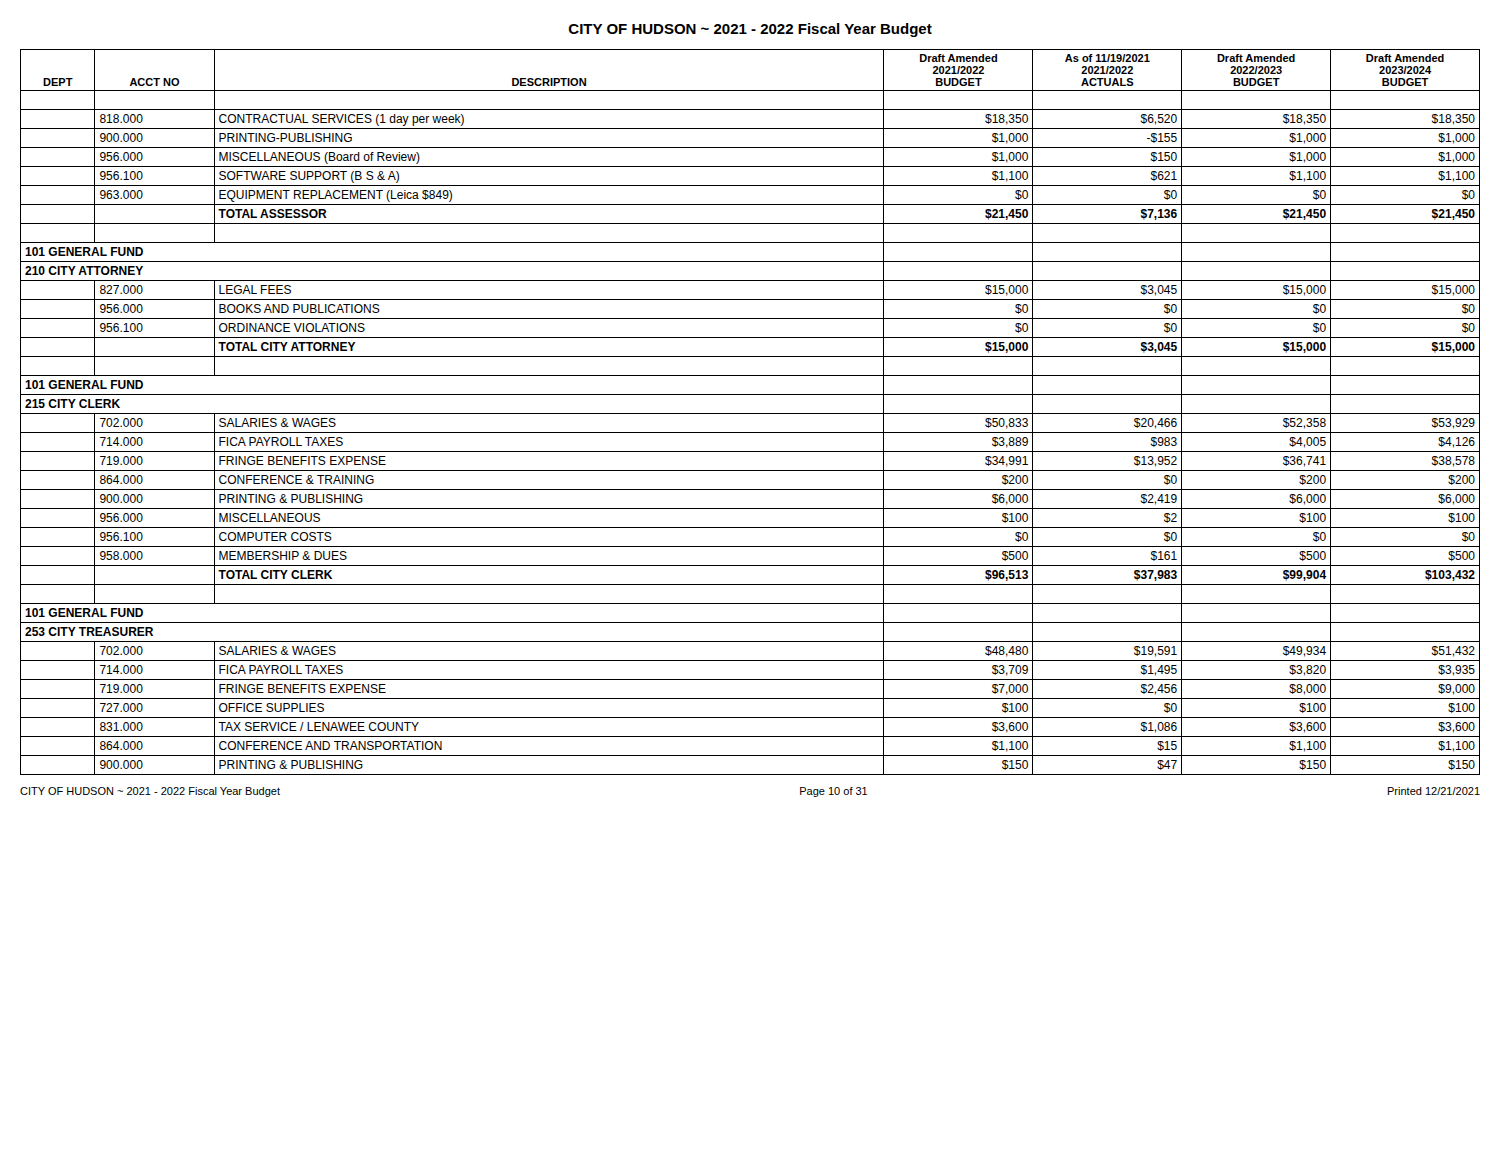CITY OF HUDSON ~ 2021 - 2022 Fiscal Year Budget
| DEPT | ACCT NO | DESCRIPTION | Draft Amended 2021/2022 BUDGET | As of 11/19/2021 2021/2022 ACTUALS | Draft Amended 2022/2023 BUDGET | Draft Amended 2023/2024 BUDGET |
| --- | --- | --- | --- | --- | --- | --- |
| | 818.000 | CONTRACTUAL SERVICES (1 day per week) | $18,350 | $6,520 | $18,350 | $18,350 |
| | 900.000 | PRINTING-PUBLISHING | $1,000 | -$155 | $1,000 | $1,000 |
| | 956.000 | MISCELLANEOUS (Board of Review) | $1,000 | $150 | $1,000 | $1,000 |
| | 956.100 | SOFTWARE SUPPORT (B S & A) | $1,100 | $621 | $1,100 | $1,100 |
| | 963.000 | EQUIPMENT REPLACEMENT (Leica $849) | $0 | $0 | $0 | $0 |
| | | TOTAL ASSESSOR | $21,450 | $7,136 | $21,450 | $21,450 |
| 101 GENERAL FUND | | | | |
| 210 CITY ATTORNEY | | | | |
| | 827.000 | LEGAL FEES | $15,000 | $3,045 | $15,000 | $15,000 |
| | 956.000 | BOOKS AND PUBLICATIONS | $0 | $0 | $0 | $0 |
| | 956.100 | ORDINANCE VIOLATIONS | $0 | $0 | $0 | $0 |
| | | TOTAL CITY ATTORNEY | $15,000 | $3,045 | $15,000 | $15,000 |
| 101 GENERAL FUND | | | | |
| 215 CITY CLERK | | | | |
| | 702.000 | SALARIES & WAGES | $50,833 | $20,466 | $52,358 | $53,929 |
| | 714.000 | FICA PAYROLL TAXES | $3,889 | $983 | $4,005 | $4,126 |
| | 719.000 | FRINGE BENEFITS EXPENSE | $34,991 | $13,952 | $36,741 | $38,578 |
| | 864.000 | CONFERENCE & TRAINING | $200 | $0 | $200 | $200 |
| | 900.000 | PRINTING & PUBLISHING | $6,000 | $2,419 | $6,000 | $6,000 |
| | 956.000 | MISCELLANEOUS | $100 | $2 | $100 | $100 |
| | 956.100 | COMPUTER COSTS | $0 | $0 | $0 | $0 |
| | 958.000 | MEMBERSHIP & DUES | $500 | $161 | $500 | $500 |
| | | TOTAL CITY CLERK | $96,513 | $37,983 | $99,904 | $103,432 |
| 101 GENERAL FUND | | | | |
| 253 CITY TREASURER | | | | |
| | 702.000 | SALARIES & WAGES | $48,480 | $19,591 | $49,934 | $51,432 |
| | 714.000 | FICA PAYROLL TAXES | $3,709 | $1,495 | $3,820 | $3,935 |
| | 719.000 | FRINGE BENEFITS EXPENSE | $7,000 | $2,456 | $8,000 | $9,000 |
| | 727.000 | OFFICE SUPPLIES | $100 | $0 | $100 | $100 |
| | 831.000 | TAX SERVICE / LENAWEE COUNTY | $3,600 | $1,086 | $3,600 | $3,600 |
| | 864.000 | CONFERENCE AND TRANSPORTATION | $1,100 | $15 | $1,100 | $1,100 |
| | 900.000 | PRINTING & PUBLISHING | $150 | $47 | $150 | $150 |
CITY OF HUDSON ~ 2021 - 2022 Fiscal Year Budget Page 10 of 31 Printed 12/21/2021